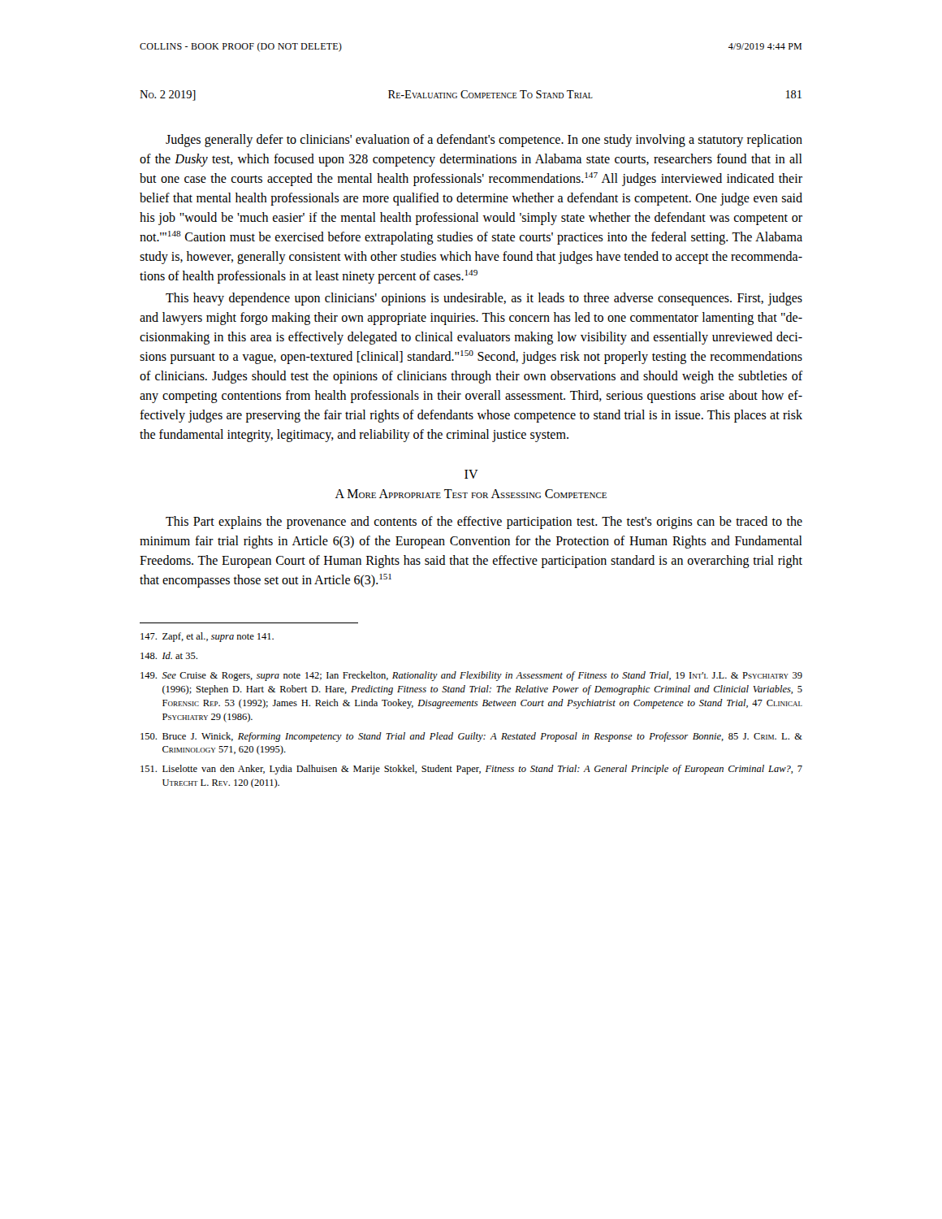COLLINS - BOOK PROOF (DO NOT DELETE) 4/9/2019 4:44 PM
No. 2 2019] Re-Evaluating Competence To Stand Trial 181
Judges generally defer to clinicians' evaluation of a defendant's competence. In one study involving a statutory replication of the Dusky test, which focused upon 328 competency determinations in Alabama state courts, researchers found that in all but one case the courts accepted the mental health professionals' recommendations.147 All judges interviewed indicated their belief that mental health professionals are more qualified to determine whether a defendant is competent. One judge even said his job "would be 'much easier' if the mental health professional would 'simply state whether the defendant was competent or not.'"148 Caution must be exercised before extrapolating studies of state courts' practices into the federal setting. The Alabama study is, however, generally consistent with other studies which have found that judges have tended to accept the recommendations of health professionals in at least ninety percent of cases.149
This heavy dependence upon clinicians' opinions is undesirable, as it leads to three adverse consequences. First, judges and lawyers might forgo making their own appropriate inquiries. This concern has led to one commentator lamenting that "decisionmaking in this area is effectively delegated to clinical evaluators making low visibility and essentially unreviewed decisions pursuant to a vague, open-textured [clinical] standard."150 Second, judges risk not properly testing the recommendations of clinicians. Judges should test the opinions of clinicians through their own observations and should weigh the subtleties of any competing contentions from health professionals in their overall assessment. Third, serious questions arise about how effectively judges are preserving the fair trial rights of defendants whose competence to stand trial is in issue. This places at risk the fundamental integrity, legitimacy, and reliability of the criminal justice system.
IV
A More Appropriate Test for Assessing Competence
This Part explains the provenance and contents of the effective participation test. The test's origins can be traced to the minimum fair trial rights in Article 6(3) of the European Convention for the Protection of Human Rights and Fundamental Freedoms. The European Court of Human Rights has said that the effective participation standard is an overarching trial right that encompasses those set out in Article 6(3).151
147. Zapf, et al., supra note 141.
148. Id. at 35.
149. See Cruise & Rogers, supra note 142; Ian Freckelton, Rationality and Flexibility in Assessment of Fitness to Stand Trial, 19 Int'l J.L. & Psychiatry 39 (1996); Stephen D. Hart & Robert D. Hare, Predicting Fitness to Stand Trial: The Relative Power of Demographic Criminal and Clinicial Variables, 5 Forensic Rep. 53 (1992); James H. Reich & Linda Tookey, Disagreements Between Court and Psychiatrist on Competence to Stand Trial, 47 Clinical Psychiatry 29 (1986).
150. Bruce J. Winick, Reforming Incompetency to Stand Trial and Plead Guilty: A Restated Proposal in Response to Professor Bonnie, 85 J. Crim. L. & Criminology 571, 620 (1995).
151. Liselotte van den Anker, Lydia Dalhuisen & Marije Stokkel, Student Paper, Fitness to Stand Trial: A General Principle of European Criminal Law?, 7 Utrecht L. Rev. 120 (2011).